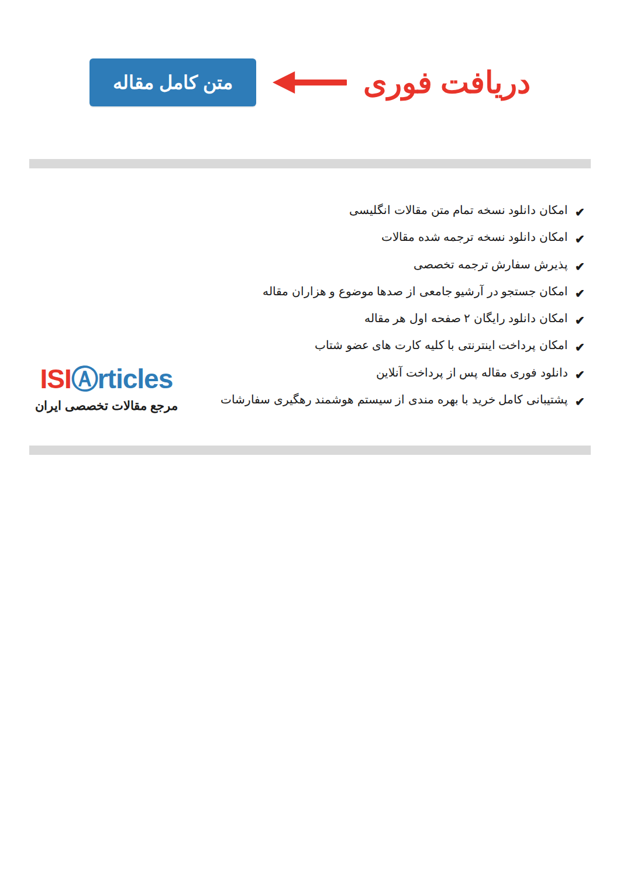دریافت فوری
متن کامل مقاله
✔امکان دانلود نسخه تمام متن مقالات انگلیسی
✔امکان دانلود نسخه ترجمه شده مقالات
✔پذیرش سفارش ترجمه تخصصی
✔امکان جستجو در آرشیو جامعی از صدها موضوع و هزاران مقاله
✔امکان دانلود رایگان ۲ صفحه اول هر مقاله
✔امکان پرداخت اینترنتی با کلیه کارت های عضو شتاب
✔دانلود فوری مقاله پس از پرداخت آنلاین
✔پشتیبانی کامل خرید با بهره مندی از سیستم هوشمند رهگیری سفارشات
ISIⒶrticles
مرجع مقالات تخصصی ایران